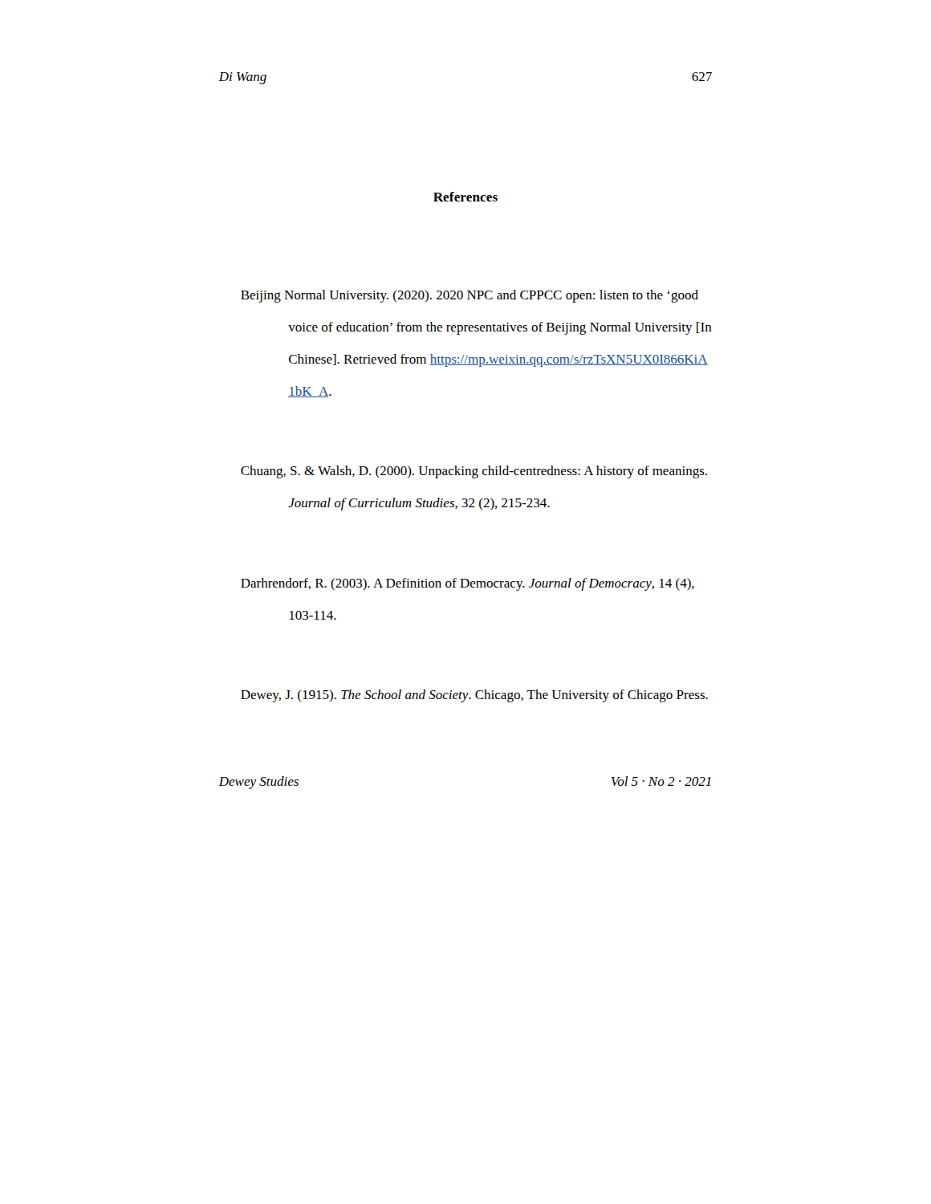Di Wang 627
References
Beijing Normal University. (2020). 2020 NPC and CPPCC open: listen to the ‘good voice of education’ from the representatives of Beijing Normal University [In Chinese]. Retrieved from https://mp.weixin.qq.com/s/rzTsXN5UX0I866KiA1bK_A.
Chuang, S. & Walsh, D. (2000). Unpacking child-centredness: A history of meanings. Journal of Curriculum Studies, 32 (2), 215-234.
Darhrendorf, R. (2003). A Definition of Democracy. Journal of Democracy, 14 (4), 103-114.
Dewey, J. (1915). The School and Society. Chicago, The University of Chicago Press.
Dewey Studies Vol 5 · No 2 · 2021